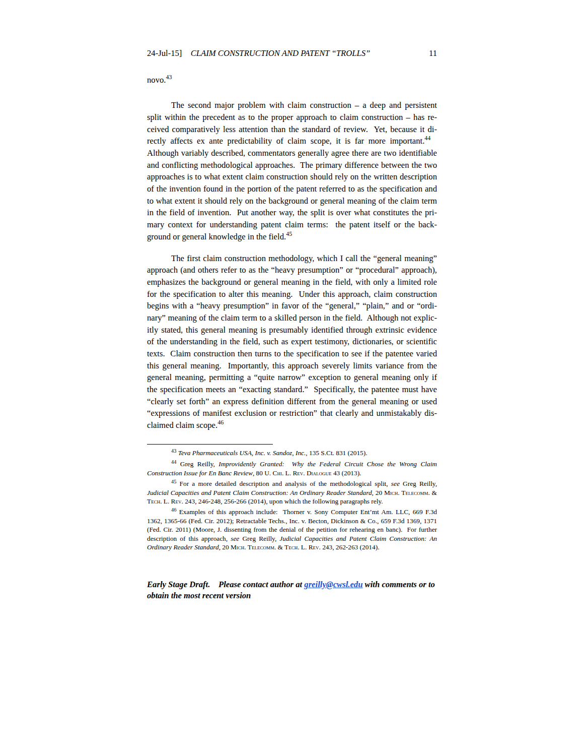24-Jul-15] CLAIM CONSTRUCTION AND PATENT “TROLLS”
11
novo.43
The second major problem with claim construction – a deep and persistent split within the precedent as to the proper approach to claim construction – has received comparatively less attention than the standard of review. Yet, because it directly affects ex ante predictability of claim scope, it is far more important.44 Although variably described, commentators generally agree there are two identifiable and conflicting methodological approaches. The primary difference between the two approaches is to what extent claim construction should rely on the written description of the invention found in the portion of the patent referred to as the specification and to what extent it should rely on the background or general meaning of the claim term in the field of invention. Put another way, the split is over what constitutes the primary context for understanding patent claim terms: the patent itself or the background or general knowledge in the field.45
The first claim construction methodology, which I call the “general meaning” approach (and others refer to as the “heavy presumption” or “procedural” approach), emphasizes the background or general meaning in the field, with only a limited role for the specification to alter this meaning. Under this approach, claim construction begins with a “heavy presumption” in favor of the “general,” “plain,” and or “ordinary” meaning of the claim term to a skilled person in the field. Although not explicitly stated, this general meaning is presumably identified through extrinsic evidence of the understanding in the field, such as expert testimony, dictionaries, or scientific texts. Claim construction then turns to the specification to see if the patentee varied this general meaning. Importantly, this approach severely limits variance from the general meaning, permitting a “quite narrow” exception to general meaning only if the specification meets an “exacting standard.” Specifically, the patentee must have “clearly set forth” an express definition different from the general meaning or used “expressions of manifest exclusion or restriction” that clearly and unmistakably disclaimed claim scope.46
43 Teva Pharmaceuticals USA, Inc. v. Sandoz, Inc., 135 S.Ct. 831 (2015).
44 Greg Reilly, Improvidently Granted: Why the Federal Circuit Chose the Wrong Claim Construction Issue for En Banc Review, 80 U. Chi. L. Rev. Dialogue 43 (2013).
45 For a more detailed description and analysis of the methodological split, see Greg Reilly, Judicial Capacities and Patent Claim Construction: An Ordinary Reader Standard, 20 Mich. Telecomm. & Tech. L. Rev. 243, 246-248, 256-266 (2014), upon which the following paragraphs rely.
46 Examples of this approach include: Thorner v. Sony Computer Ent’mt Am. LLC, 669 F.3d 1362, 1365-66 (Fed. Cir. 2012); Retractable Techs., Inc. v. Becton, Dickinson & Co., 659 F.3d 1369, 1371 (Fed. Cir. 2011) (Moore, J. dissenting from the denial of the petition for rehearing en banc). For further description of this approach, see Greg Reilly, Judicial Capacities and Patent Claim Construction: An Ordinary Reader Standard, 20 Mich. Telecomm. & Tech. L. Rev. 243, 262-263 (2014).
Early Stage Draft. Please contact author at greilly@cwsl.edu with comments or to obtain the most recent version